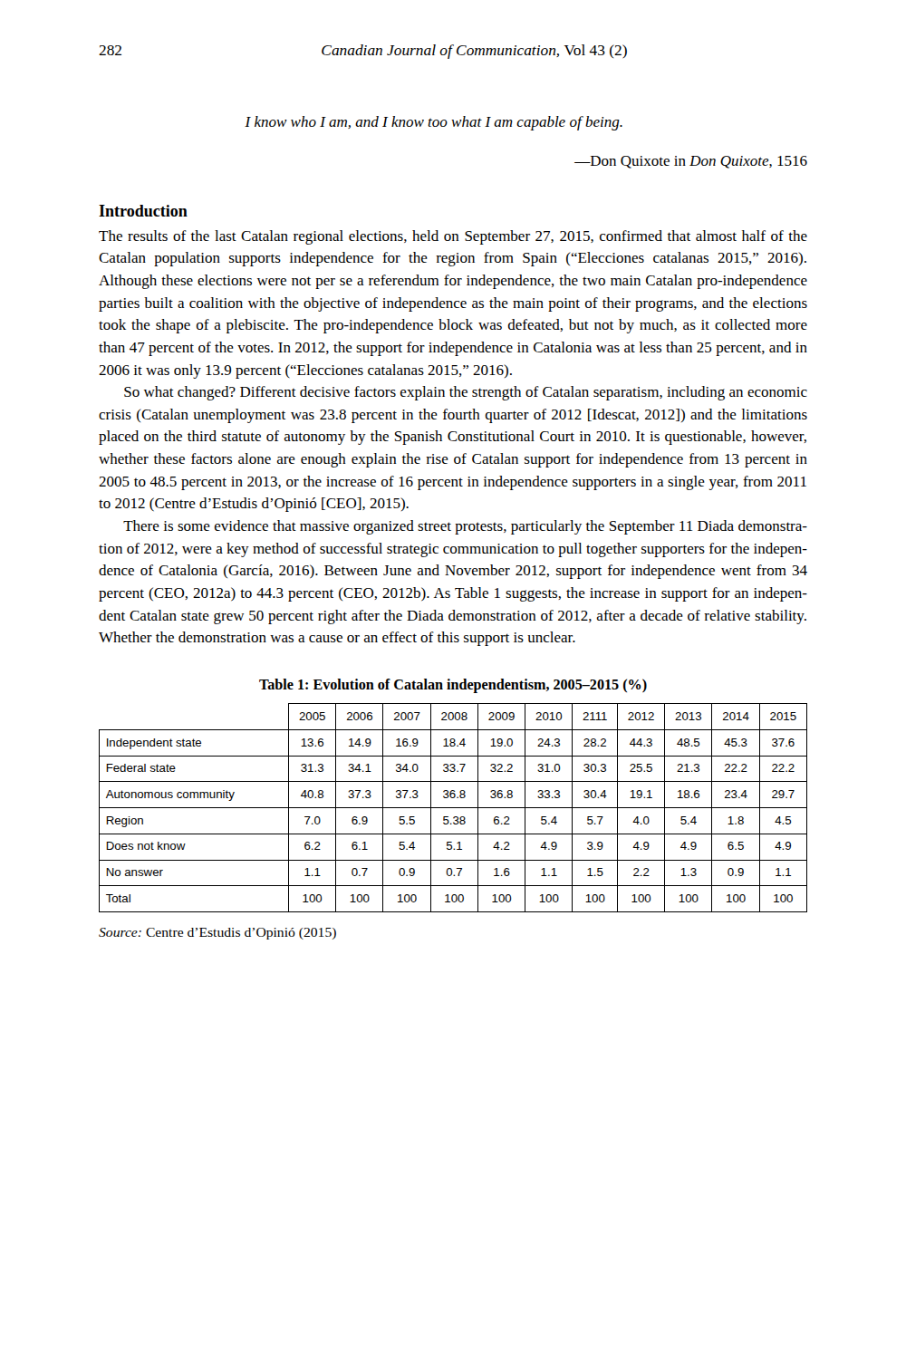282 Canadian Journal of Communication, Vol 43 (2)
I know who I am, and I know too what I am capable of being.
—Don Quixote in Don Quixote, 1516
Introduction
The results of the last Catalan regional elections, held on September 27, 2015, confirmed that almost half of the Catalan population supports independence for the region from Spain (“Elecciones catalanas 2015,” 2016). Although these elections were not per se a referendum for independence, the two main Catalan pro-independence parties built a coalition with the objective of independence as the main point of their programs, and the elections took the shape of a plebiscite. The pro-independence block was defeated, but not by much, as it collected more than 47 percent of the votes. In 2012, the support for independence in Catalonia was at less than 25 percent, and in 2006 it was only 13.9 percent (“Elecciones catalanas 2015,” 2016).
So what changed? Different decisive factors explain the strength of Catalan separatism, including an economic crisis (Catalan unemployment was 23.8 percent in the fourth quarter of 2012 [Idescat, 2012]) and the limitations placed on the third statute of autonomy by the Spanish Constitutional Court in 2010. It is questionable, however, whether these factors alone are enough explain the rise of Catalan support for independence from 13 percent in 2005 to 48.5 percent in 2013, or the increase of 16 percent in independence supporters in a single year, from 2011 to 2012 (Centre d’Estudis d’Opinió [CEO], 2015).
There is some evidence that massive organized street protests, particularly the September 11 Diada demonstration of 2012, were a key method of successful strategic communication to pull together supporters for the independence of Catalonia (García, 2016). Between June and November 2012, support for independence went from 34 percent (CEO, 2012a) to 44.3 percent (CEO, 2012b). As Table 1 suggests, the increase in support for an independent Catalan state grew 50 percent right after the Diada demonstration of 2012, after a decade of relative stability. Whether the demonstration was a cause or an effect of this support is unclear.
Table 1: Evolution of Catalan independentism, 2005–2015 (%)
| | 2005 | 2006 | 2007 | 2008 | 2009 | 2010 | 2111 | 2012 | 2013 | 2014 | 2015 |
| --- | --- | --- | --- | --- | --- | --- | --- | --- | --- | --- | --- |
| Independent state | 13.6 | 14.9 | 16.9 | 18.4 | 19.0 | 24.3 | 28.2 | 44.3 | 48.5 | 45.3 | 37.6 |
| Federal state | 31.3 | 34.1 | 34.0 | 33.7 | 32.2 | 31.0 | 30.3 | 25.5 | 21.3 | 22.2 | 22.2 |
| Autonomous community | 40.8 | 37.3 | 37.3 | 36.8 | 36.8 | 33.3 | 30.4 | 19.1 | 18.6 | 23.4 | 29.7 |
| Region | 7.0 | 6.9 | 5.5 | 5.38 | 6.2 | 5.4 | 5.7 | 4.0 | 5.4 | 1.8 | 4.5 |
| Does not know | 6.2 | 6.1 | 5.4 | 5.1 | 4.2 | 4.9 | 3.9 | 4.9 | 4.9 | 6.5 | 4.9 |
| No answer | 1.1 | 0.7 | 0.9 | 0.7 | 1.6 | 1.1 | 1.5 | 2.2 | 1.3 | 0.9 | 1.1 |
| Total | 100 | 100 | 100 | 100 | 100 | 100 | 100 | 100 | 100 | 100 | 100 |
Source: Centre d’Estudis d’Opinió (2015)